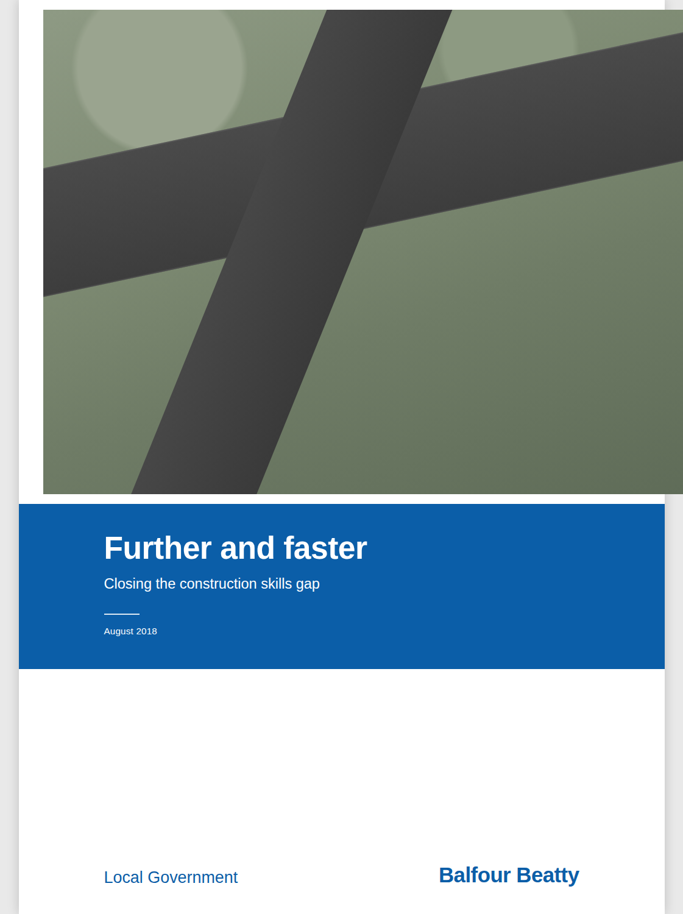Further and faster
Closing the construction skills gap
August 2018
Local Government
Balfour Beatty